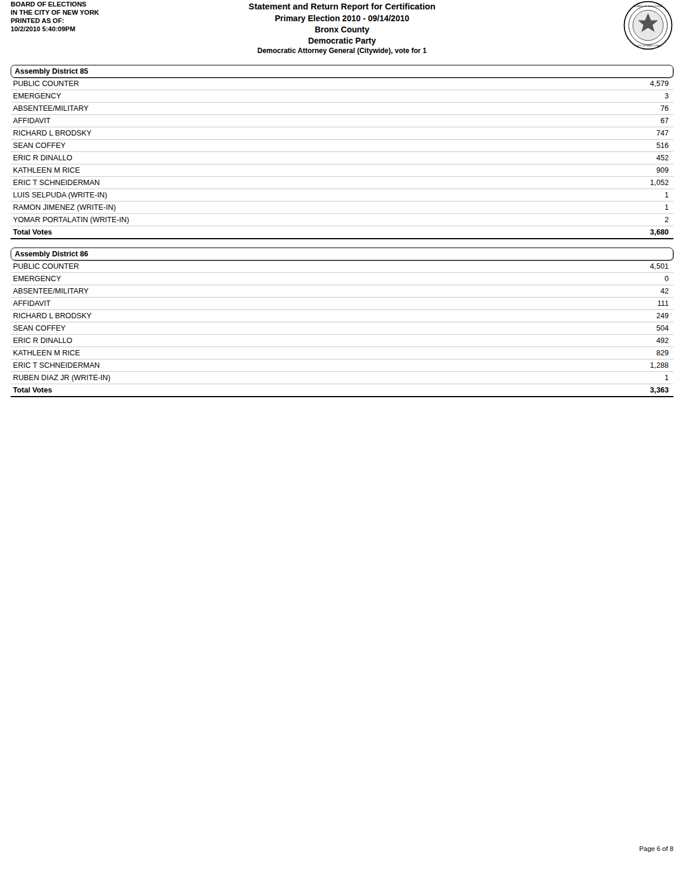BOARD OF ELECTIONS
IN THE CITY OF NEW YORK
PRINTED AS OF:
10/2/2010 5:40:09PM
Statement and Return Report for Certification
Primary Election 2010 - 09/14/2010
Bronx County
Democratic Party
Democratic Attorney General (Citywide), vote for 1
BOARD OF ELECTIONS CITY OF NEW YORK
Assembly District 85
| PUBLIC COUNTER | 4,579 |
| EMERGENCY | 3 |
| ABSENTEE/MILITARY | 76 |
| AFFIDAVIT | 67 |
| RICHARD L BRODSKY | 747 |
| SEAN COFFEY | 516 |
| ERIC R DINALLO | 452 |
| KATHLEEN M RICE | 909 |
| ERIC T SCHNEIDERMAN | 1,052 |
| LUIS SELPUDA (WRITE-IN) | 1 |
| RAMON JIMENEZ (WRITE-IN) | 1 |
| YOMAR PORTALATIN (WRITE-IN) | 2 |
| Total Votes | 3,680 |
Assembly District 86
| PUBLIC COUNTER | 4,501 |
| EMERGENCY | 0 |
| ABSENTEE/MILITARY | 42 |
| AFFIDAVIT | 111 |
| RICHARD L BRODSKY | 249 |
| SEAN COFFEY | 504 |
| ERIC R DINALLO | 492 |
| KATHLEEN M RICE | 829 |
| ERIC T SCHNEIDERMAN | 1,288 |
| RUBEN DIAZ JR (WRITE-IN) | 1 |
| Total Votes | 3,363 |
Page 6 of 8